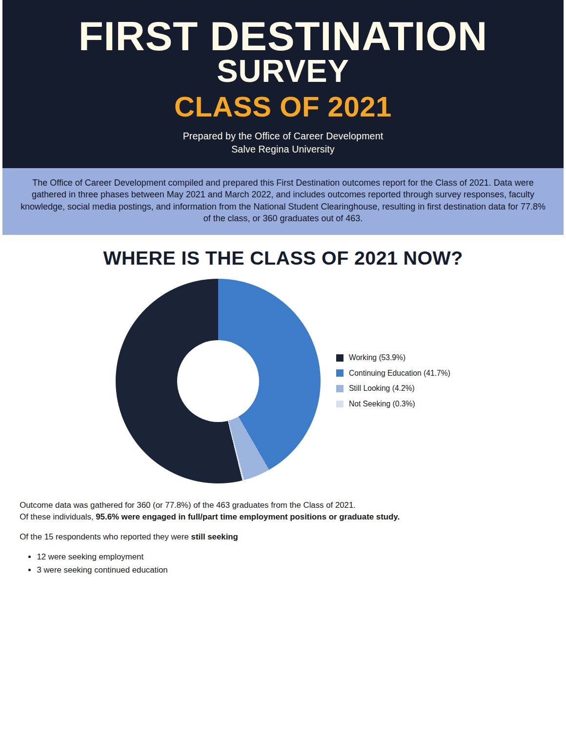First Destination Survey
Class of 2021
Prepared by the Office of Career Development
Salve Regina University
The Office of Career Development compiled and prepared this First Destination outcomes report for the Class of 2021. Data were gathered in three phases between May 2021 and March 2022, and includes outcomes reported through survey responses, faculty knowledge, social media postings, and information from the National Student Clearinghouse, resulting in first destination data for 77.8% of the class, or 360 graduates out of 463.
Where is the Class of 2021 Now?
Working (53.9%)
Continuing Education (41.7%)
Still Looking (4.2%)
Not Seeking (0.3%)
Outcome data was gathered for 360 (or 77.8%) of the 463 graduates from the Class of 2021.
Of these individuals, 95.6% were engaged in full/part time employment positions or graduate study.
Of the 15 respondents who reported they were still seeking
12 were seeking employment
3 were seeking continued education